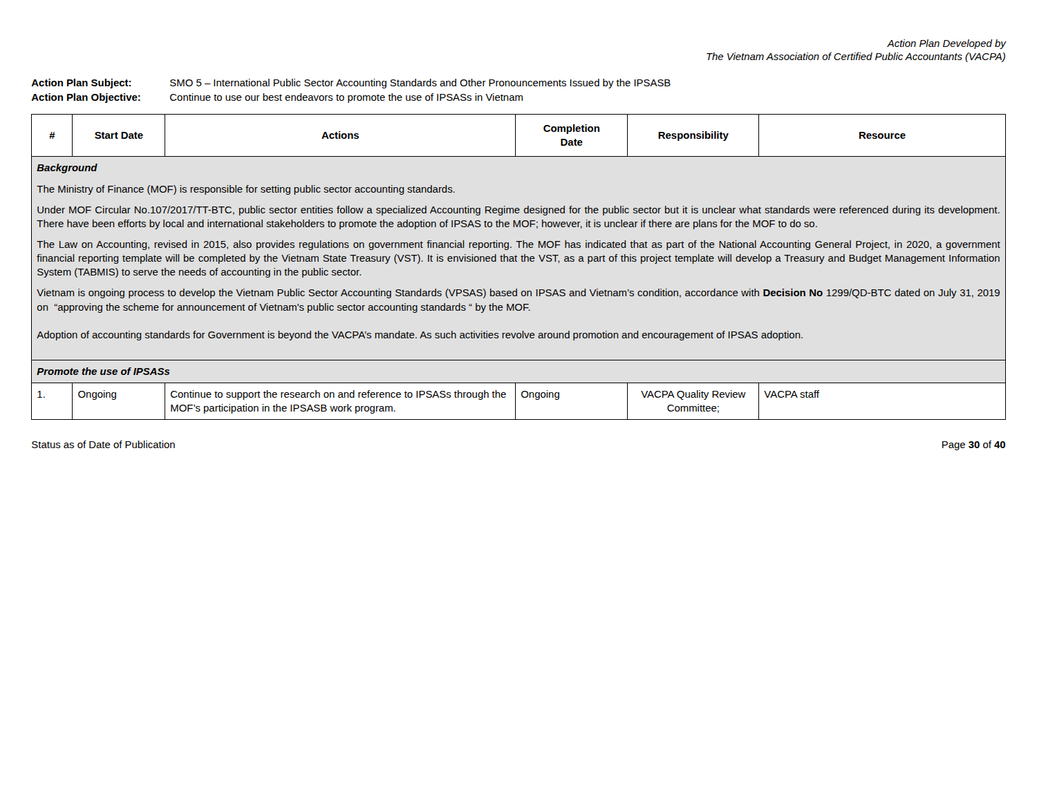Action Plan Developed by
The Vietnam Association of Certified Public Accountants (VACPA)
Action Plan Subject:
SMO 5 – International Public Sector Accounting Standards and Other Pronouncements Issued by the IPSASB
Action Plan Objective:
Continue to use our best endeavors to promote the use of IPSASs in Vietnam
| # | Start Date | Actions | Completion Date | Responsibility | Resource |
| --- | --- | --- | --- | --- | --- |
| Background The Ministry of Finance (MOF) is responsible for setting public sector accounting standards. Under MOF Circular No.107/2017/TT-BTC, public sector entities follow a specialized Accounting Regime designed for the public sector but it is unclear what standards were referenced during its development. There have been efforts by local and international stakeholders to promote the adoption of IPSAS to the MOF; however, it is unclear if there are plans for the MOF to do so. The Law on Accounting, revised in 2015, also provides regulations on government financial reporting. The MOF has indicated that as part of the National Accounting General Project, in 2020, a government financial reporting template will be completed by the Vietnam State Treasury (VST). It is envisioned that the VST, as a part of this project template will develop a Treasury and Budget Management Information System (TABMIS) to serve the needs of accounting in the public sector. Vietnam is ongoing process to develop the Vietnam Public Sector Accounting Standards (VPSAS) based on IPSAS and Vietnam’s condition, accordance with Decision No 1299/QD-BTC dated on July 31, 2019 on “approving the scheme for announcement of Vietnam's public sector accounting standards “ by the MOF. Adoption of accounting standards for Government is beyond the VACPA’s mandate. As such activities revolve around promotion and encouragement of IPSAS adoption. |
| Promote the use of IPSASs |
| 1. | Ongoing | Continue to support the research on and reference to IPSASs through the MOF’s participation in the IPSASB work program. | Ongoing | VACPA Quality Review Committee; | VACPA staff |
Status as of Date of Publication
Page 30 of 40